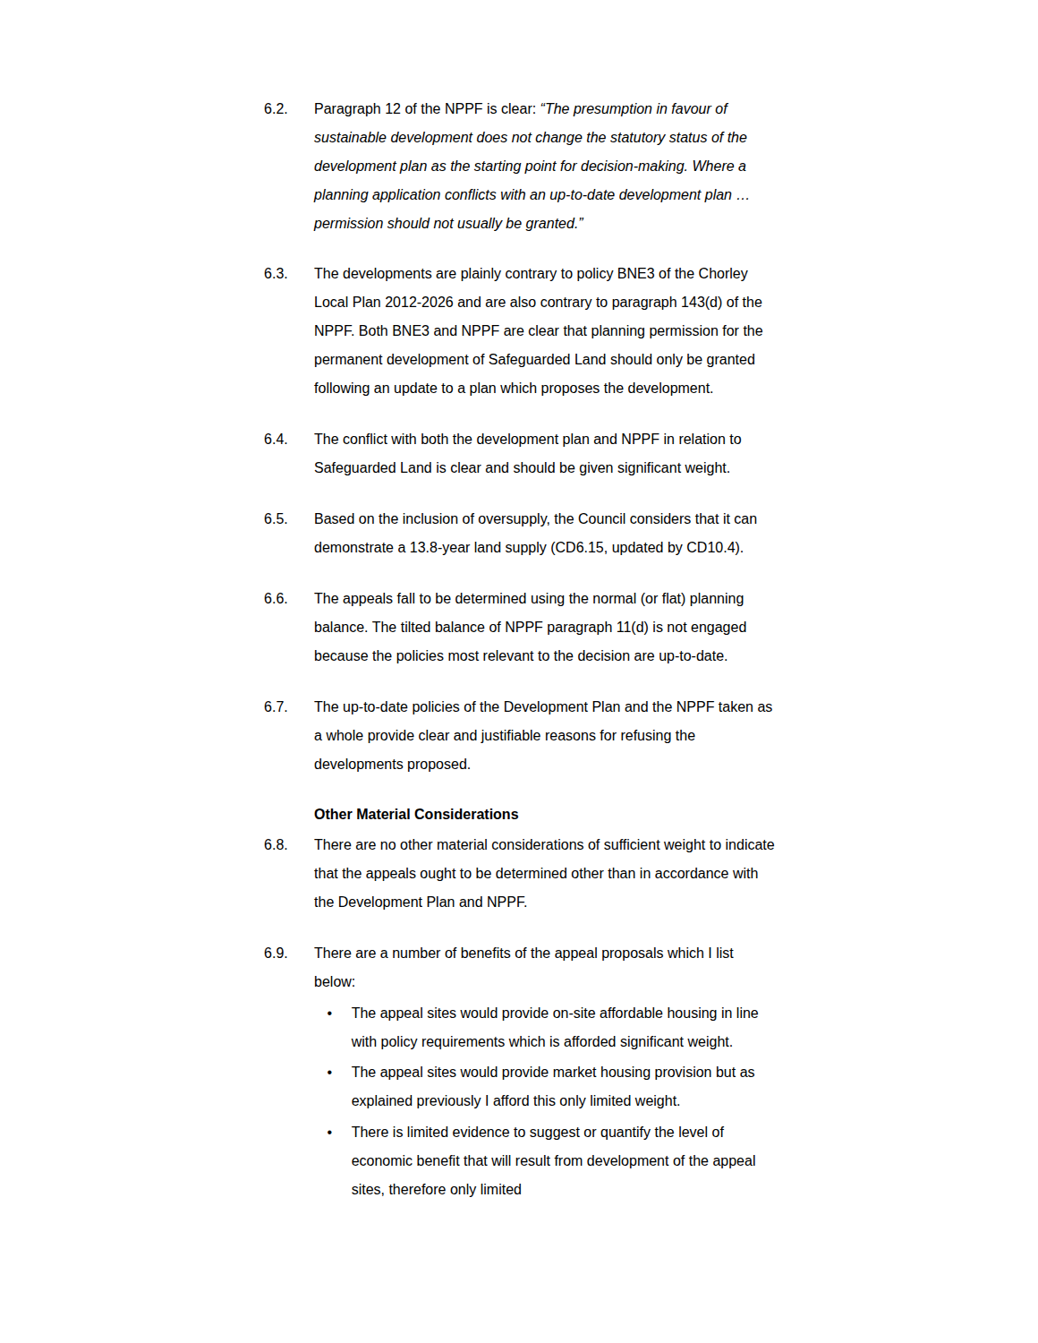6.2.
Paragraph 12 of the NPPF is clear: “The presumption in favour of sustainable development does not change the statutory status of the development plan as the starting point for decision-making. Where a planning application conflicts with an up-to-date development plan … permission should not usually be granted.”
6.3.
The developments are plainly contrary to policy BNE3 of the Chorley Local Plan 2012-2026 and are also contrary to paragraph 143(d) of the NPPF. Both BNE3 and NPPF are clear that planning permission for the permanent development of Safeguarded Land should only be granted following an update to a plan which proposes the development.
6.4.
The conflict with both the development plan and NPPF in relation to Safeguarded Land is clear and should be given significant weight.
6.5.
Based on the inclusion of oversupply, the Council considers that it can demonstrate a 13.8-year land supply (CD6.15, updated by CD10.4).
6.6.
The appeals fall to be determined using the normal (or flat) planning balance. The tilted balance of NPPF paragraph 11(d) is not engaged because the policies most relevant to the decision are up-to-date.
6.7.
The up-to-date policies of the Development Plan and the NPPF taken as a whole provide clear and justifiable reasons for refusing the developments proposed.
Other Material Considerations
6.8.
There are no other material considerations of sufficient weight to indicate that the appeals ought to be determined other than in accordance with the Development Plan and NPPF.
6.9.
There are a number of benefits of the appeal proposals which I list below:
The appeal sites would provide on-site affordable housing in line with policy requirements which is afforded significant weight.
The appeal sites would provide market housing provision but as explained previously I afford this only limited weight.
There is limited evidence to suggest or quantify the level of economic benefit that will result from development of the appeal sites, therefore only limited